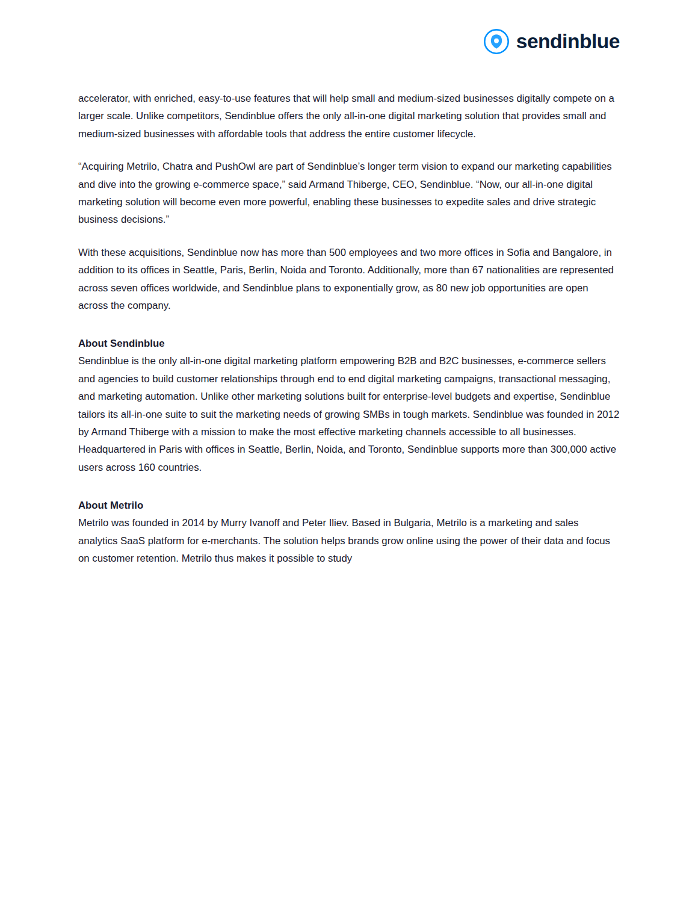sendinblue
accelerator, with enriched, easy-to-use features that will help small and medium-sized businesses digitally compete on a larger scale. Unlike competitors, Sendinblue offers the only all-in-one digital marketing solution that provides small and medium-sized businesses with affordable tools that address the entire customer lifecycle.
“Acquiring Metrilo, Chatra and PushOwl are part of Sendinblue’s longer term vision to expand our marketing capabilities and dive into the growing e-commerce space,” said Armand Thiberge, CEO, Sendinblue. “Now, our all-in-one digital marketing solution will become even more powerful, enabling these businesses to expedite sales and drive strategic business decisions.”
With these acquisitions, Sendinblue now has more than 500 employees and two more offices in Sofia and Bangalore, in addition to its offices in Seattle, Paris, Berlin, Noida and Toronto. Additionally, more than 67 nationalities are represented across seven offices worldwide, and Sendinblue plans to exponentially grow, as 80 new job opportunities are open across the company.
About Sendinblue
Sendinblue is the only all-in-one digital marketing platform empowering B2B and B2C businesses, e-commerce sellers and agencies to build customer relationships through end to end digital marketing campaigns, transactional messaging, and marketing automation. Unlike other marketing solutions built for enterprise-level budgets and expertise, Sendinblue tailors its all-in-one suite to suit the marketing needs of growing SMBs in tough markets. Sendinblue was founded in 2012 by Armand Thiberge with a mission to make the most effective marketing channels accessible to all businesses. Headquartered in Paris with offices in Seattle, Berlin, Noida, and Toronto, Sendinblue supports more than 300,000 active users across 160 countries.
About Metrilo
Metrilo was founded in 2014 by Murry Ivanoff and Peter Iliev. Based in Bulgaria, Metrilo is a marketing and sales analytics SaaS platform for e-merchants. The solution helps brands grow online using the power of their data and focus on customer retention. Metrilo thus makes it possible to study